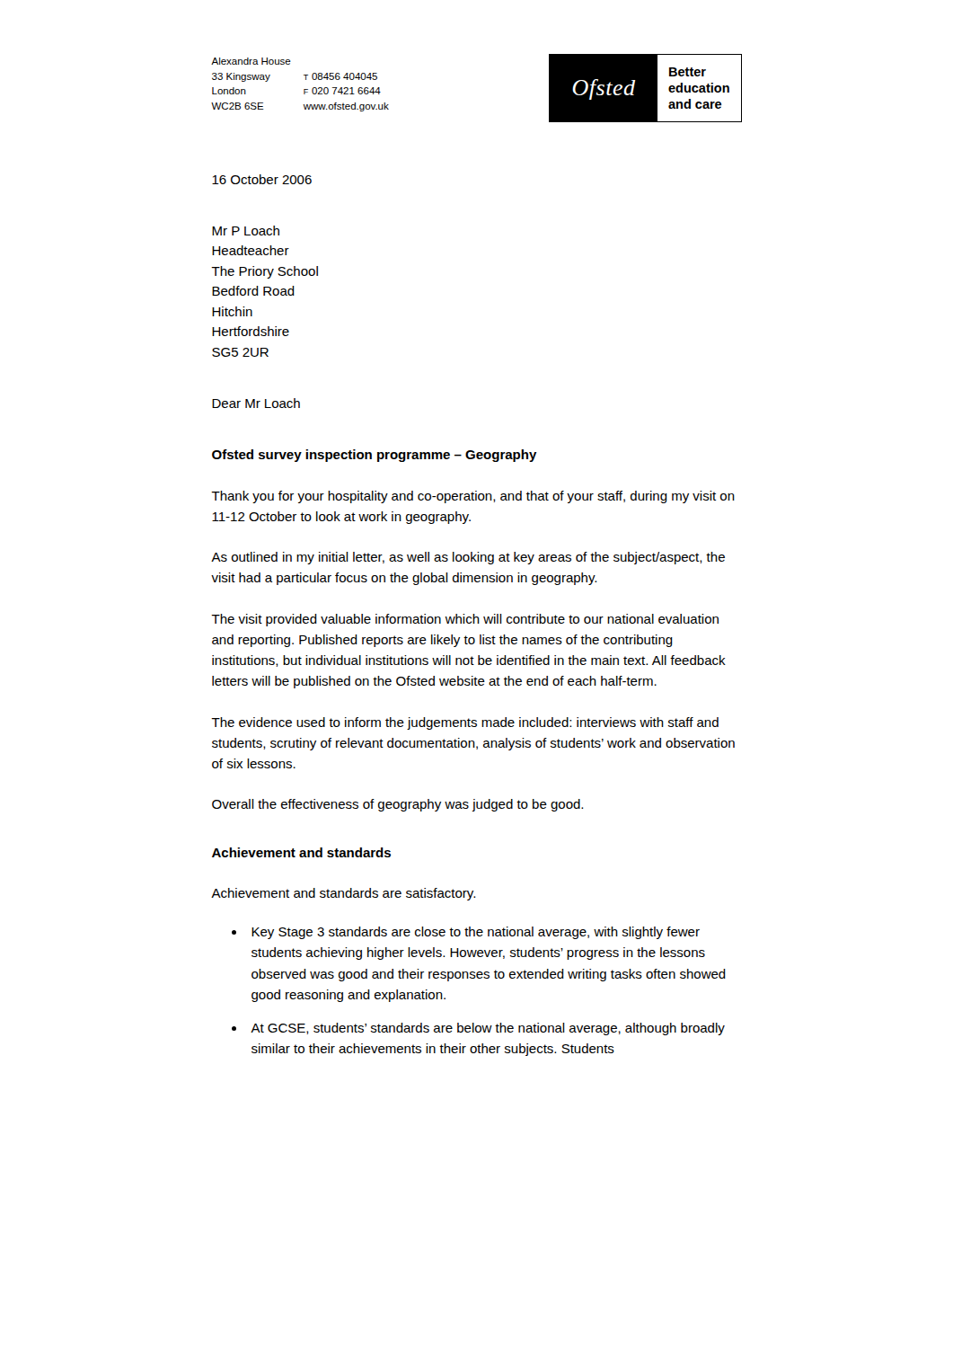Alexandra House
33 Kingsway
T 08456 404045
London
F 020 7421 6644
WC2B 6SE
www.ofsted.gov.uk
Ofsted
Better
education
and care
16 October 2006
Mr P Loach
Headteacher
The Priory School
Bedford Road
Hitchin
Hertfordshire
SG5 2UR
Dear Mr Loach
Ofsted survey inspection programme – Geography
Thank you for your hospitality and co-operation, and that of your staff, during my visit on 11-12 October to look at work in geography.
As outlined in my initial letter, as well as looking at key areas of the subject/aspect, the visit had a particular focus on the global dimension in geography.
The visit provided valuable information which will contribute to our national evaluation and reporting. Published reports are likely to list the names of the contributing institutions, but individual institutions will not be identified in the main text. All feedback letters will be published on the Ofsted website at the end of each half-term.
The evidence used to inform the judgements made included: interviews with staff and students, scrutiny of relevant documentation, analysis of students’ work and observation of six lessons.
Overall the effectiveness of geography was judged to be good.
Achievement and standards
Achievement and standards are satisfactory.
Key Stage 3 standards are close to the national average, with slightly fewer students achieving higher levels. However, students’ progress in the lessons observed was good and their responses to extended writing tasks often showed good reasoning and explanation.
At GCSE, students’ standards are below the national average, although broadly similar to their achievements in their other subjects. Students